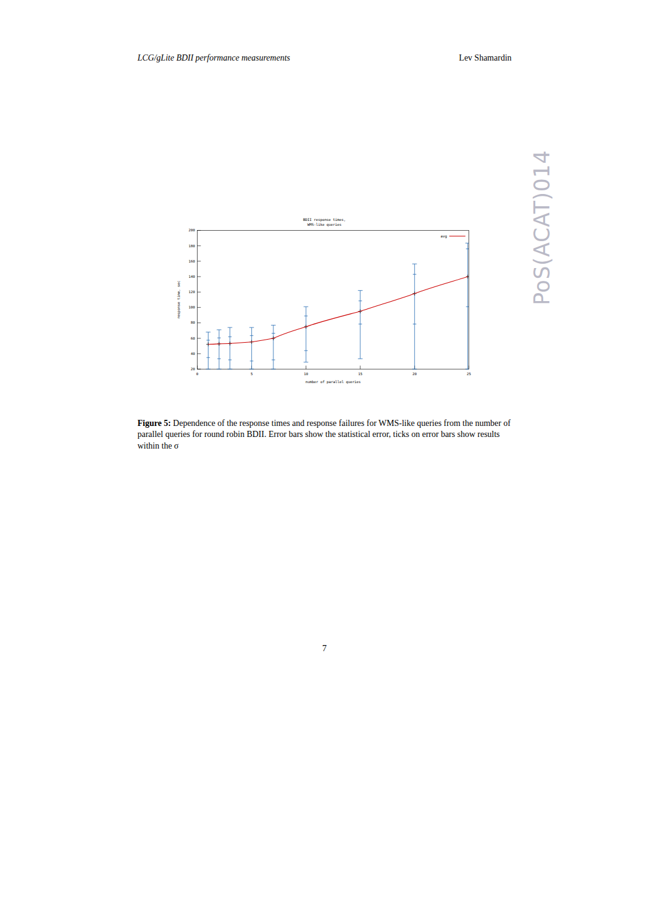LCG/gLite BDII performance measurements
Lev Shamardin
PoS(ACAT)014
BDII response times, WMS-like queries avg 200 180 160 140 120 100 80 60 40 20 0 5 10 15 20 25 number of parallel queries response time, sec
Figure 5: Dependence of the response times and response failures for WMS-like queries from the number of parallel queries for round robin BDII. Error bars show the statistical error, ticks on error bars show results within the σ
7